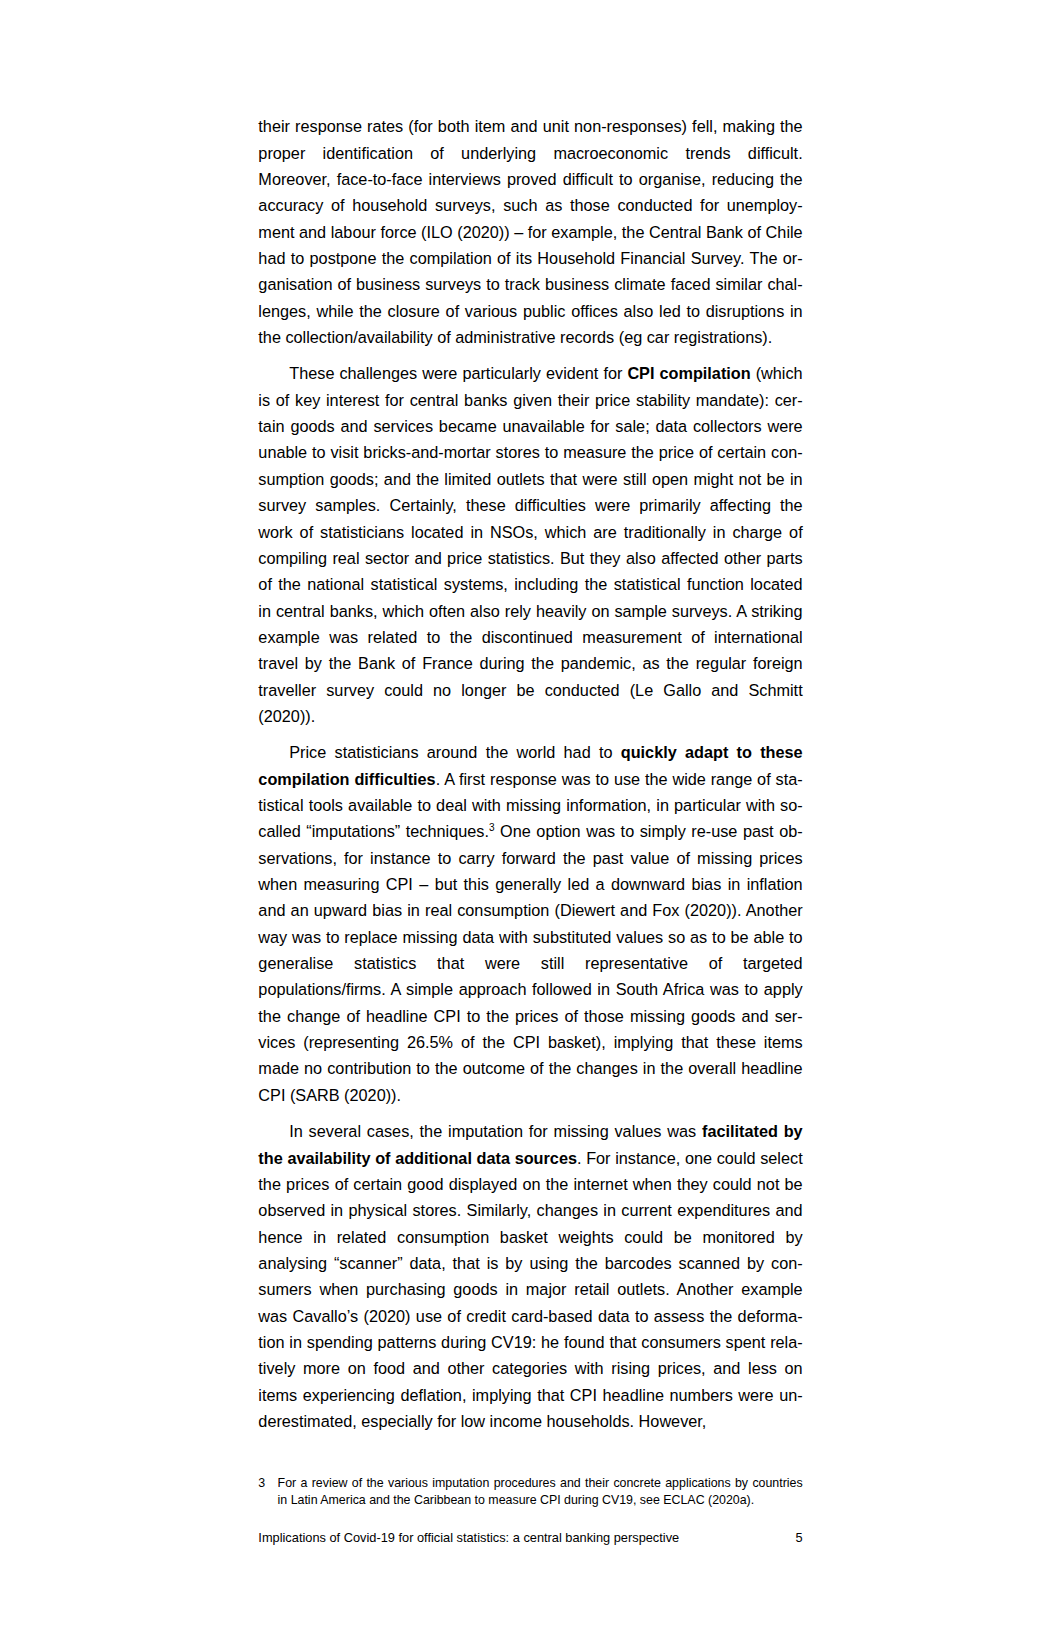their response rates (for both item and unit non-responses) fell, making the proper identification of underlying macroeconomic trends difficult. Moreover, face-to-face interviews proved difficult to organise, reducing the accuracy of household surveys, such as those conducted for unemployment and labour force (ILO (2020)) – for example, the Central Bank of Chile had to postpone the compilation of its Household Financial Survey. The organisation of business surveys to track business climate faced similar challenges, while the closure of various public offices also led to disruptions in the collection/availability of administrative records (eg car registrations).
These challenges were particularly evident for CPI compilation (which is of key interest for central banks given their price stability mandate): certain goods and services became unavailable for sale; data collectors were unable to visit bricks-and-mortar stores to measure the price of certain consumption goods; and the limited outlets that were still open might not be in survey samples. Certainly, these difficulties were primarily affecting the work of statisticians located in NSOs, which are traditionally in charge of compiling real sector and price statistics. But they also affected other parts of the national statistical systems, including the statistical function located in central banks, which often also rely heavily on sample surveys. A striking example was related to the discontinued measurement of international travel by the Bank of France during the pandemic, as the regular foreign traveller survey could no longer be conducted (Le Gallo and Schmitt (2020)).
Price statisticians around the world had to quickly adapt to these compilation difficulties. A first response was to use the wide range of statistical tools available to deal with missing information, in particular with so-called “imputations” techniques.3 One option was to simply re-use past observations, for instance to carry forward the past value of missing prices when measuring CPI – but this generally led a downward bias in inflation and an upward bias in real consumption (Diewert and Fox (2020)). Another way was to replace missing data with substituted values so as to be able to generalise statistics that were still representative of targeted populations/firms. A simple approach followed in South Africa was to apply the change of headline CPI to the prices of those missing goods and services (representing 26.5% of the CPI basket), implying that these items made no contribution to the outcome of the changes in the overall headline CPI (SARB (2020)).
In several cases, the imputation for missing values was facilitated by the availability of additional data sources. For instance, one could select the prices of certain good displayed on the internet when they could not be observed in physical stores. Similarly, changes in current expenditures and hence in related consumption basket weights could be monitored by analysing “scanner” data, that is by using the barcodes scanned by consumers when purchasing goods in major retail outlets. Another example was Cavallo’s (2020) use of credit card-based data to assess the deformation in spending patterns during CV19: he found that consumers spent relatively more on food and other categories with rising prices, and less on items experiencing deflation, implying that CPI headline numbers were underestimated, especially for low income households. However,
3
For a review of the various imputation procedures and their concrete applications by countries in Latin America and the Caribbean to measure CPI during CV19, see ECLAC (2020a).
Implications of Covid-19 for official statistics: a central banking perspective
5